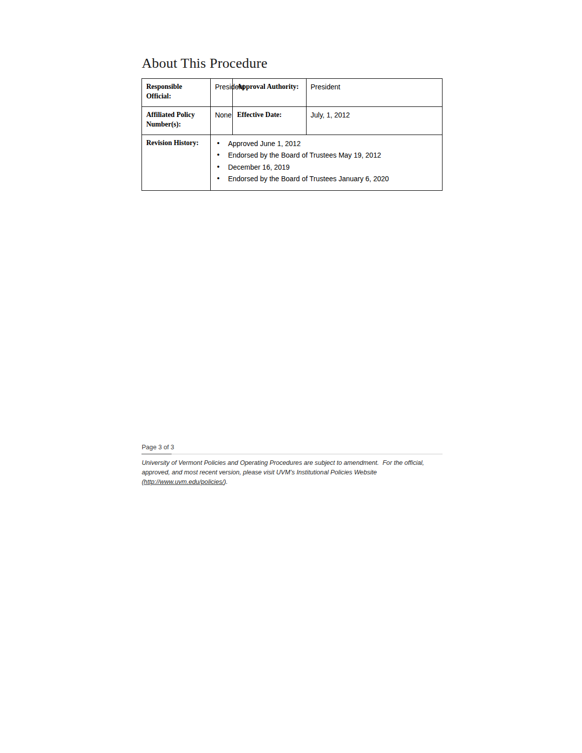About This Procedure
| Responsible Official: | President | Approval Authority: | President |
| Affiliated Policy Number(s): | None | Effective Date: | July, 1, 2012 |
| Revision History: | Approved June 1, 2012 Endorsed by the Board of Trustees May 19, 2012 December 16, 2019 Endorsed by the Board of Trustees January 6, 2020 |
Page 3 of 3
University of Vermont Policies and Operating Procedures are subject to amendment. For the official, approved, and most recent version, please visit UVM’s Institutional Policies Website (http://www.uvm.edu/policies/).